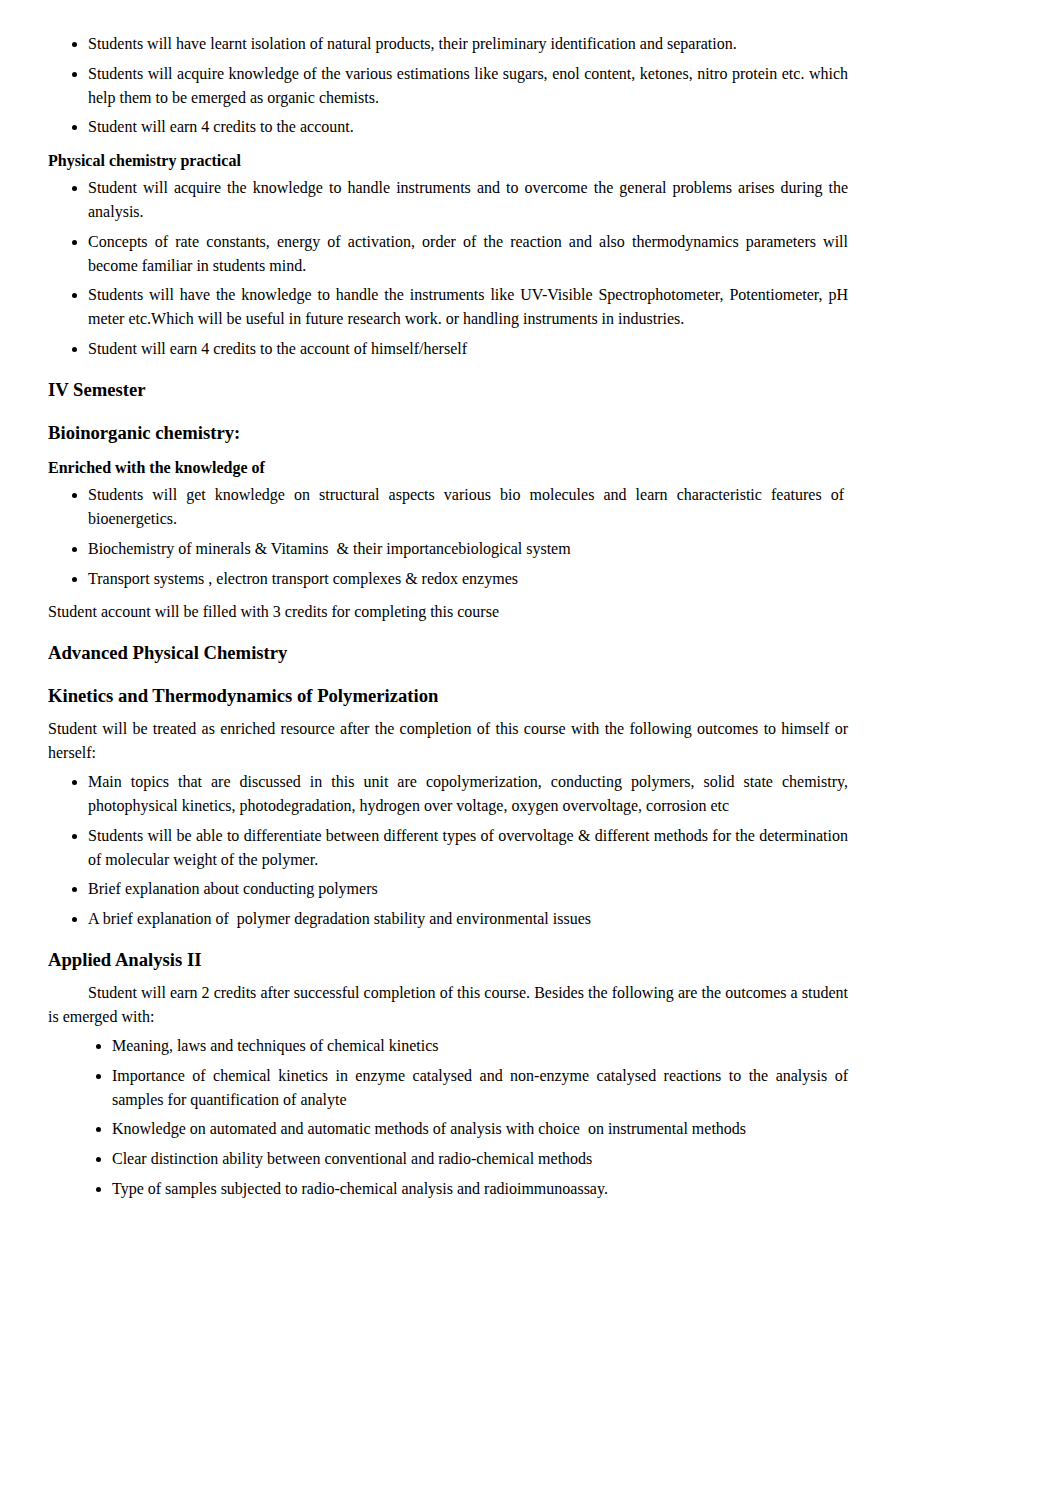Students will have learnt isolation of natural products, their preliminary identification and separation.
Students will acquire knowledge of the various estimations like sugars, enol content, ketones, nitro protein etc. which help them to be emerged as organic chemists.
Student will earn 4 credits to the account.
Physical chemistry practical
Student will acquire the knowledge to handle instruments and to overcome the general problems arises during the analysis.
Concepts of rate constants, energy of activation, order of the reaction and also thermodynamics parameters will become familiar in students mind.
Students will have the knowledge to handle the instruments like UV-Visible Spectrophotometer, Potentiometer, pH meter etc.Which will be useful in future research work. or handling instruments in industries.
Student will earn 4 credits to the account of himself/herself
IV Semester
Bioinorganic chemistry:
Enriched with the knowledge of
Students will get knowledge on structural aspects various bio molecules and learn characteristic features of bioenergetics.
Biochemistry of minerals & Vitamins & their importancebiological system
Transport systems , electron transport complexes & redox enzymes
Student account will be filled with 3 credits for completing this course
Advanced Physical Chemistry
Kinetics and Thermodynamics of Polymerization
Student will be treated as enriched resource after the completion of this course with the following outcomes to himself or herself:
Main topics that are discussed in this unit are copolymerization, conducting polymers, solid state chemistry, photophysical kinetics, photodegradation, hydrogen over voltage, oxygen overvoltage, corrosion etc
Students will be able to differentiate between different types of overvoltage & different methods for the determination of molecular weight of the polymer.
Brief explanation about conducting polymers
A brief explanation of polymer degradation stability and environmental issues
Applied Analysis II
Student will earn 2 credits after successful completion of this course. Besides the following are the outcomes a student is emerged with:
Meaning, laws and techniques of chemical kinetics
Importance of chemical kinetics in enzyme catalysed and non-enzyme catalysed reactions to the analysis of samples for quantification of analyte
Knowledge on automated and automatic methods of analysis with choice on instrumental methods
Clear distinction ability between conventional and radio-chemical methods
Type of samples subjected to radio-chemical analysis and radioimmunoassay.